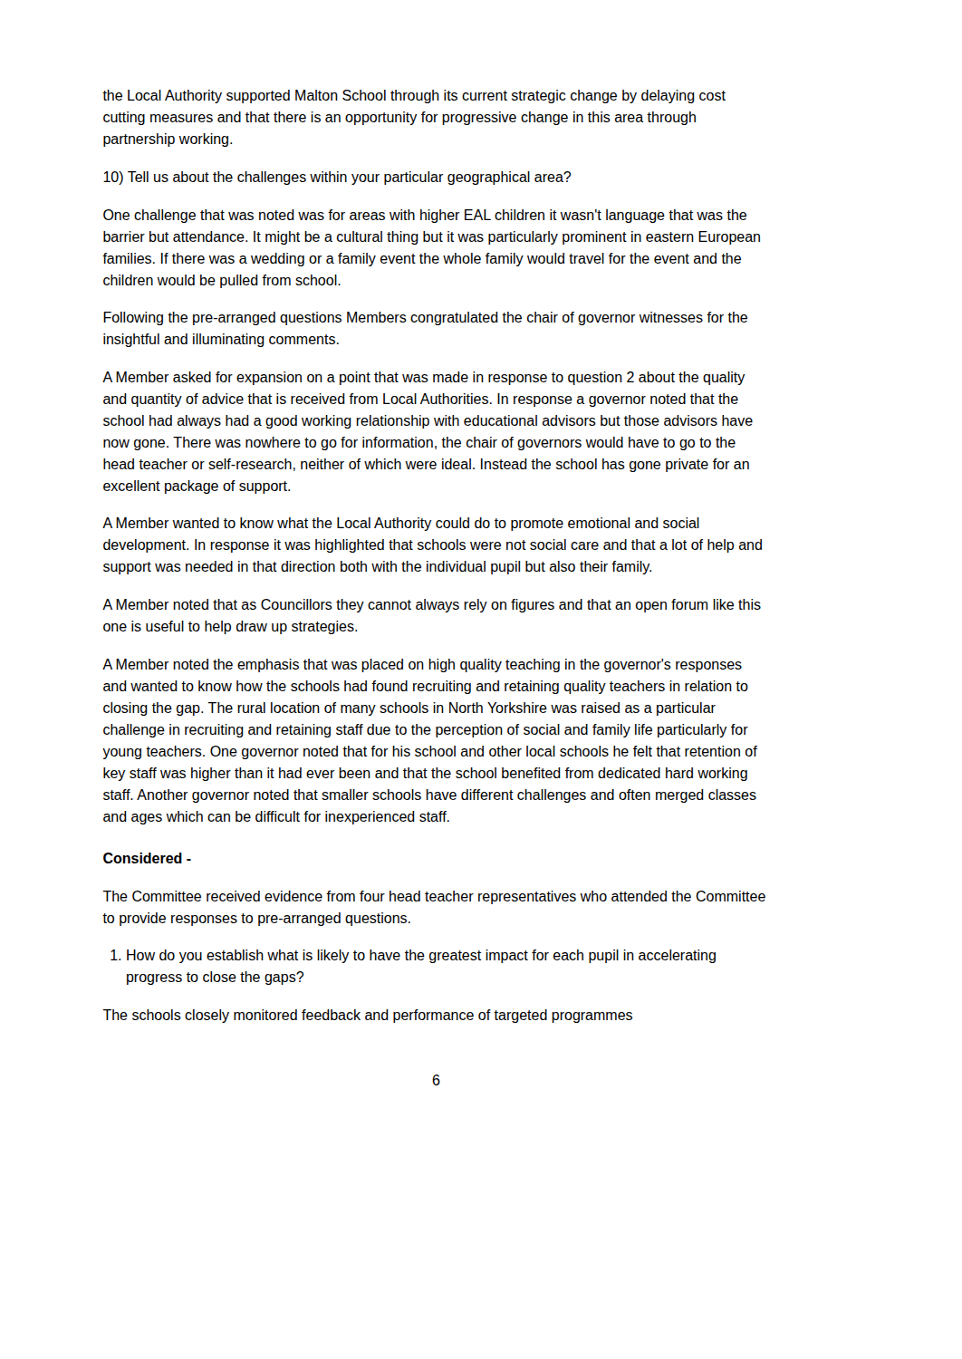the Local Authority supported Malton School through its current strategic change by delaying cost cutting measures and that there is an opportunity for progressive change in this area through partnership working.
10) Tell us about the challenges within your particular geographical area?
One challenge that was noted was for areas with higher EAL children it wasn't language that was the barrier but attendance. It might be a cultural thing but it was particularly prominent in eastern European families. If there was a wedding or a family event the whole family would travel for the event and the children would be pulled from school.
Following the pre-arranged questions Members congratulated the chair of governor witnesses for the insightful and illuminating comments.
A Member asked for expansion on a point that was made in response to question 2 about the quality and quantity of advice that is received from Local Authorities. In response a governor noted that the school had always had a good working relationship with educational advisors but those advisors have now gone. There was nowhere to go for information, the chair of governors would have to go to the head teacher or self-research, neither of which were ideal. Instead the school has gone private for an excellent package of support.
A Member wanted to know what the Local Authority could do to promote emotional and social development. In response it was highlighted that schools were not social care and that a lot of help and support was needed in that direction both with the individual pupil but also their family.
A Member noted that as Councillors they cannot always rely on figures and that an open forum like this one is useful to help draw up strategies.
A Member noted the emphasis that was placed on high quality teaching in the governor's responses and wanted to know how the schools had found recruiting and retaining quality teachers in relation to closing the gap. The rural location of many schools in North Yorkshire was raised as a particular challenge in recruiting and retaining staff due to the perception of social and family life particularly for young teachers. One governor noted that for his school and other local schools he felt that retention of key staff was higher than it had ever been and that the school benefited from dedicated hard working staff. Another governor noted that smaller schools have different challenges and often merged classes and ages which can be difficult for inexperienced staff.
Considered -
The Committee received evidence from four head teacher representatives who attended the Committee to provide responses to pre-arranged questions.
How do you establish what is likely to have the greatest impact for each pupil in accelerating progress to close the gaps?
The schools closely monitored feedback and performance of targeted programmes
6